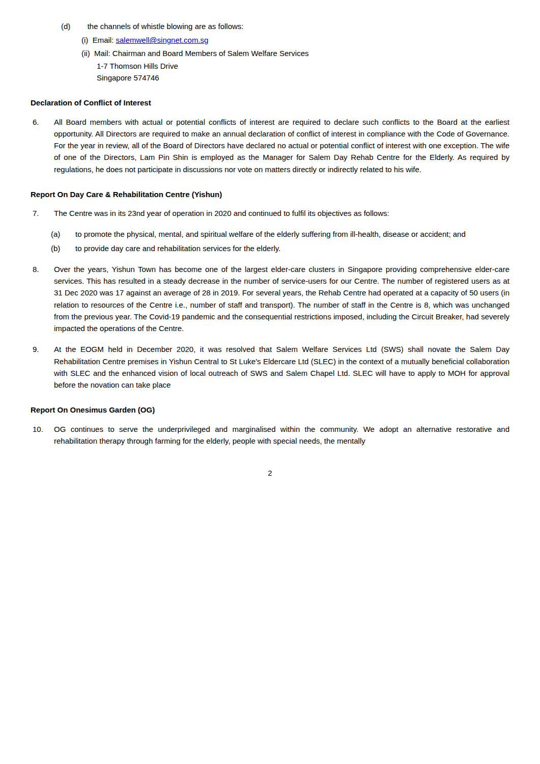(d) the channels of whistle blowing are as follows:
(i) Email: salemwell@singnet.com.sg
(ii) Mail: Chairman and Board Members of Salem Welfare Services
1-7 Thomson Hills Drive
Singapore 574746
Declaration of Conflict of Interest
6.
All Board members with actual or potential conflicts of interest are required to declare such conflicts to the Board at the earliest opportunity. All Directors are required to make an annual declaration of conflict of interest in compliance with the Code of Governance. For the year in review, all of the Board of Directors have declared no actual or potential conflict of interest with one exception. The wife of one of the Directors, Lam Pin Shin is employed as the Manager for Salem Day Rehab Centre for the Elderly. As required by regulations, he does not participate in discussions nor vote on matters directly or indirectly related to his wife.
Report On Day Care & Rehabilitation Centre (Yishun)
7.
The Centre was in its 23nd year of operation in 2020 and continued to fulfil its objectives as follows:
(a)
to promote the physical, mental, and spiritual welfare of the elderly suffering from ill-health, disease or accident; and
(b)
to provide day care and rehabilitation services for the elderly.
8.
Over the years, Yishun Town has become one of the largest elder-care clusters in Singapore providing comprehensive elder-care services. This has resulted in a steady decrease in the number of service-users for our Centre. The number of registered users as at 31 Dec 2020 was 17 against an average of 28 in 2019. For several years, the Rehab Centre had operated at a capacity of 50 users (in relation to resources of the Centre i.e., number of staff and transport). The number of staff in the Centre is 8, which was unchanged from the previous year. The Covid-19 pandemic and the consequential restrictions imposed, including the Circuit Breaker, had severely impacted the operations of the Centre.
9.
At the EOGM held in December 2020, it was resolved that Salem Welfare Services Ltd (SWS) shall novate the Salem Day Rehabilitation Centre premises in Yishun Central to St Luke's Eldercare Ltd (SLEC) in the context of a mutually beneficial collaboration with SLEC and the enhanced vision of local outreach of SWS and Salem Chapel Ltd. SLEC will have to apply to MOH for approval before the novation can take place
Report On Onesimus Garden (OG)
10.
OG continues to serve the underprivileged and marginalised within the community. We adopt an alternative restorative and rehabilitation therapy through farming for the elderly, people with special needs, the mentally
2